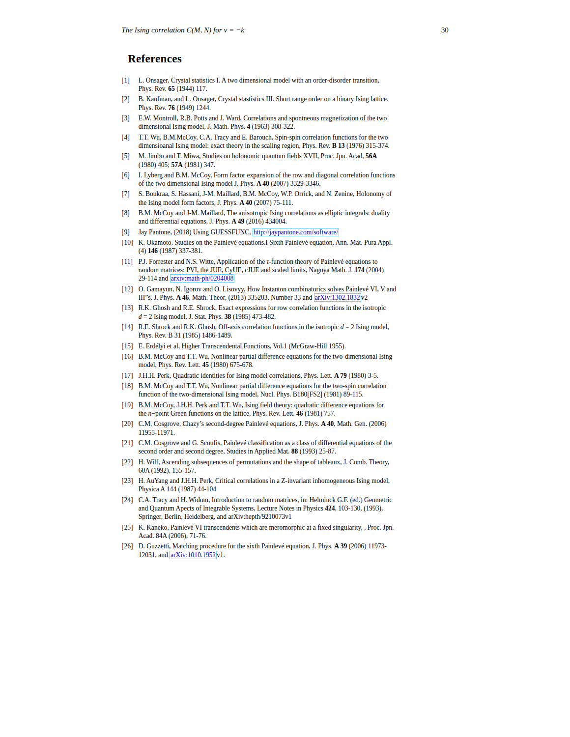The Ising correlation C(M, N) for ν = −k 30
References
[1] L. Onsager, Crystal statistics I. A two dimensional model with an order-disorder transition, Phys. Rev. 65 (1944) 117.
[2] B. Kaufman, and L. Onsager, Crystal stastistics III. Short range order on a binary Ising lattice. Phys. Rev. 76 (1949) 1244.
[3] E.W. Montroll, R.B. Potts and J. Ward, Correlations and spontneous magnetization of the two dimensional Ising model, J. Math. Phys. 4 (1963) 308-322.
[4] T.T. Wu, B.M.McCoy, C.A. Tracy and E. Barouch, Spin-spin correlation functions for the two dimensioanal Ising model: exact theory in the scaling region, Phys. Rev. B 13 (1976) 315-374.
[5] M. Jimbo and T. Miwa, Studies on holonomic quantum fields XVII, Proc. Jpn. Acad, 56A (1980) 405; 57A (1981) 347.
[6] I. Lyberg and B.M. McCoy, Form factor expansion of the row and diagonal correlation functions of the two dimensional Ising model J. Phys. A 40 (2007) 3329-3346.
[7] S. Boukraa, S. Hassani, J-M. Maillard, B.M. McCoy, W.P. Orrick, and N. Zenine, Holonomy of the Ising model form factors, J. Phys. A 40 (2007) 75-111.
[8] B.M. McCoy and J-M. Maillard, The anisotropic Ising correlations as elliptic integrals: duality and differential equations, J. Phys. A 49 (2016) 434004.
[9] Jay Pantone, (2018) Using GUESSFUNC, http://jaypantone.com/software/
[10] K. Okamoto, Studies on the Painlevé equations.I Sixth Painlevé equation, Ann. Mat. Pura Appl. (4) 146 (1987) 337-381.
[11] P.J. Forrester and N.S. Witte, Application of the τ-function theory of Painlevé equations to random matrices: PVI, the JUE, CyUE, cJUE and scaled limits, Nagoya Math. J. 174 (2004) 29-114 and arxiv:math-ph/0204008
[12] O. Gamayun, N. Igorov and O. Lisovyy, How Instanton combinatorics solves Painlevé VI, V and III”s, J. Phys. A 46, Math. Theor, (2013) 335203, Number 33 and arXiv:1302.1832v2
[13] R.K. Ghosh and R.E. Shrock, Exact expressions for row correlation functions in the isotropic d = 2 Ising model, J. Stat. Phys. 38 (1985) 473-482.
[14] R.E. Shrock and R.K. Ghosh, Off-axis correlation functions in the isotropic d = 2 Ising model, Phys. Rev. B 31 (1985) 1486-1489.
[15] E. Erdélyi et al, Higher Transcendental Functions, Vol.1 (McGraw-Hill 1955).
[16] B.M. McCoy and T.T. Wu, Nonlinear partial difference equations for the two-dimensional Ising model, Phys. Rev. Lett. 45 (1980) 675-678.
[17] J.H.H. Perk, Quadratic identities for Ising model correlations, Phys. Lett. A 79 (1980) 3-5.
[18] B.M. McCoy and T.T. Wu, Nonlinear partial difference equations for the two-spin correlation function of the two-dimensional Ising model, Nucl. Phys. B180[FS2] (1981) 89-115.
[19] B.M. McCoy, J.H.H. Perk and T.T. Wu, Ising field theory: quadratic difference equations for the n−point Green functions on the lattice, Phys. Rev. Lett. 46 (1981) 757.
[20] C.M. Cosgrove, Chazy’s second-degree Painlevé equations, J. Phys. A 40, Math. Gen. (2006) 11955-11971.
[21] C.M. Cosgrove and G. Scoufis, Painlevé classification as a class of differential equations of the second order and second degree, Studies in Applied Mat. 88 (1993) 25-87.
[22] H. Wilf, Ascending subsequences of permutations and the shape of tableaux, J. Comb. Theory, 60A (1992), 155-157.
[23] H. AuYang and J.H.H. Perk, Critical correlations in a Z-invariant inhomogeneous Ising model, Physica A 144 (1987) 44-104
[24] C.A. Tracy and H. Widom, Introduction to random matrices, in: Helminck G.F. (ed.) Geometric and Quantum Apects of Integrable Systems, Lecture Notes in Physics 424, 103-130, (1993), Springer, Berlin, Heidelberg, and arXiv:hepth/9210073v1
[25] K. Kaneko, Painlevé VI transcendents which are meromorphic at a fixed singularity, , Proc. Jpn. Acad. 84A (2006), 71-76.
[26] D. Guzzetti, Matching procedure for the sixth Painlevé equation, J. Phys. A 39 (2006) 11973- 12031, and arXiv:1010.1952v1.